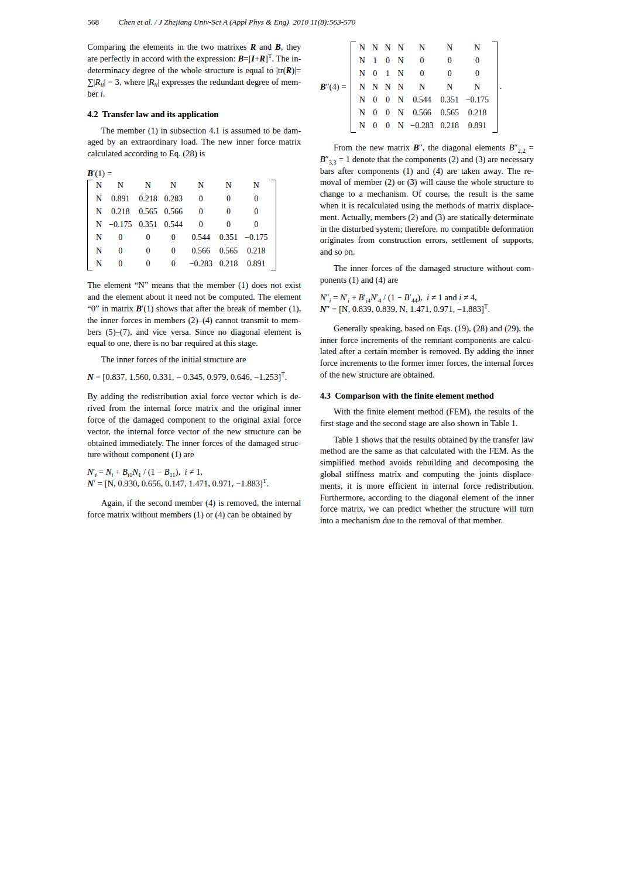568 Chen et al. / J Zhejiang Univ-Sci A (Appl Phys & Eng) 2010 11(8):563-570
Comparing the elements in the two matrixes R and B, they are perfectly in accord with the expression: B=[I+R]T. The indeterminacy degree of the whole structure is equal to |tr(R)|= ∑|Rii| = 3, where |Rii| expresses the redundant degree of member i.
4.2 Transfer law and its application
The member (1) in subsection 4.1 is assumed to be damaged by an extraordinary load. The new inner force matrix calculated according to Eq. (28) is
B′(1) =
| N | N | N | N | N | N | N |
| N | 0.891 | 0.218 | 0.283 | 0 | 0 | 0 |
| N | 0.218 | 0.565 | 0.566 | 0 | 0 | 0 |
| N | −0.175 | 0.351 | 0.544 | 0 | 0 | 0 |
| N | 0 | 0 | 0 | 0.544 | 0.351 | −0.175 |
| N | 0 | 0 | 0 | 0.566 | 0.565 | 0.218 |
| N | 0 | 0 | 0 | −0.283 | 0.218 | 0.891 |
The element “N” means that the member (1) does not exist and the element about it need not be computed. The element “0” in matrix B′(1) shows that after the break of member (1), the inner forces in members (2)–(4) cannot transmit to members (5)–(7), and vice versa. Since no diagonal element is equal to one, there is no bar required at this stage.
The inner forces of the initial structure are
N = [0.837, 1.560, 0.331, − 0.345, 0.979, 0.646, −1.253]T.
By adding the redistribution axial force vector which is derived from the internal force matrix and the original inner force of the damaged component to the original axial force vector, the internal force vector of the new structure can be obtained immediately. The inner forces of the damaged structure without component (1) are
N′i = Ni + Bi1N1 / (1 − B11), i ≠ 1,
N′ = [N, 0.930, 0.656, 0.147, 1.471, 0.971, −1.883]T.
Again, if the second member (4) is removed, the internal force matrix without members (1) or (4) can be obtained by
B″(4) =
| N | N | N | N | N | N | N |
| N | 1 | 0 | N | 0 | 0 | 0 |
| N | 0 | 1 | N | 0 | 0 | 0 |
| N | N | N | N | N | N | N |
| N | 0 | 0 | N | 0.544 | 0.351 | −0.175 |
| N | 0 | 0 | N | 0.566 | 0.565 | 0.218 |
| N | 0 | 0 | N | −0.283 | 0.218 | 0.891 |
.
From the new matrix B″, the diagonal elements B″2,2 = B″3,3 = 1 denote that the components (2) and (3) are necessary bars after components (1) and (4) are taken away. The removal of member (2) or (3) will cause the whole structure to change to a mechanism. Of course, the result is the same when it is recalculated using the methods of matrix displacement. Actually, members (2) and (3) are statically determinate in the disturbed system; therefore, no compatible deformation originates from construction errors, settlement of supports, and so on.
The inner forces of the damaged structure without components (1) and (4) are
N″i = N′i + B′i4N′4 / (1 − B′44), i ≠ 1 and i ≠ 4,
N″ = [N, 0.839, 0.839, N, 1.471, 0.971, −1.883]T.
Generally speaking, based on Eqs. (19), (28) and (29), the inner force increments of the remnant components are calculated after a certain member is removed. By adding the inner force increments to the former inner forces, the internal forces of the new structure are obtained.
4.3 Comparison with the finite element method
With the finite element method (FEM), the results of the first stage and the second stage are also shown in Table 1.
Table 1 shows that the results obtained by the transfer law method are the same as that calculated with the FEM. As the simplified method avoids rebuilding and decomposing the global stiffness matrix and computing the joints displacements, it is more efficient in internal force redistribution. Furthermore, according to the diagonal element of the inner force matrix, we can predict whether the structure will turn into a mechanism due to the removal of that member.